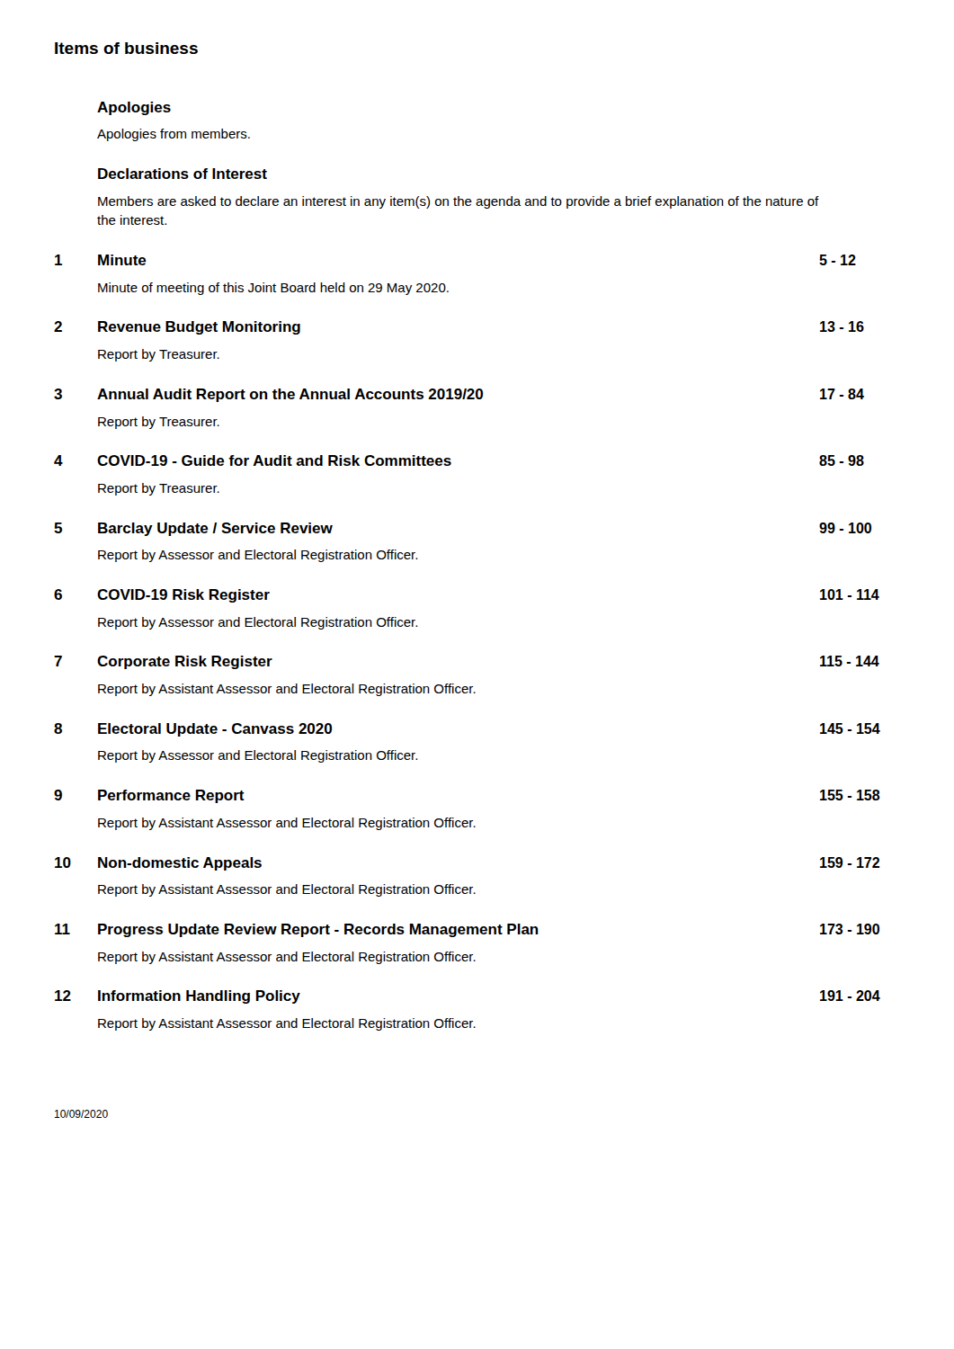Items of business
| | Apologies Apologies from members. | |
| | Declarations of Interest Members are asked to declare an interest in any item(s) on the agenda and to provide a brief explanation of the nature of the interest. | |
| 1 | Minute Minute of meeting of this Joint Board held on 29 May 2020. | 5 - 12 |
| 2 | Revenue Budget Monitoring Report by Treasurer. | 13 - 16 |
| 3 | Annual Audit Report on the Annual Accounts 2019/20 Report by Treasurer. | 17 - 84 |
| 4 | COVID-19 - Guide for Audit and Risk Committees Report by Treasurer. | 85 - 98 |
| 5 | Barclay Update / Service Review Report by Assessor and Electoral Registration Officer. | 99 - 100 |
| 6 | COVID-19 Risk Register Report by Assessor and Electoral Registration Officer. | 101 - 114 |
| 7 | Corporate Risk Register Report by Assistant Assessor and Electoral Registration Officer. | 115 - 144 |
| 8 | Electoral Update - Canvass 2020 Report by Assessor and Electoral Registration Officer. | 145 - 154 |
| 9 | Performance Report Report by Assistant Assessor and Electoral Registration Officer. | 155 - 158 |
| 10 | Non-domestic Appeals Report by Assistant Assessor and Electoral Registration Officer. | 159 - 172 |
| 11 | Progress Update Review Report - Records Management Plan Report by Assistant Assessor and Electoral Registration Officer. | 173 - 190 |
| 12 | Information Handling Policy Report by Assistant Assessor and Electoral Registration Officer. | 191 - 204 |
10/09/2020